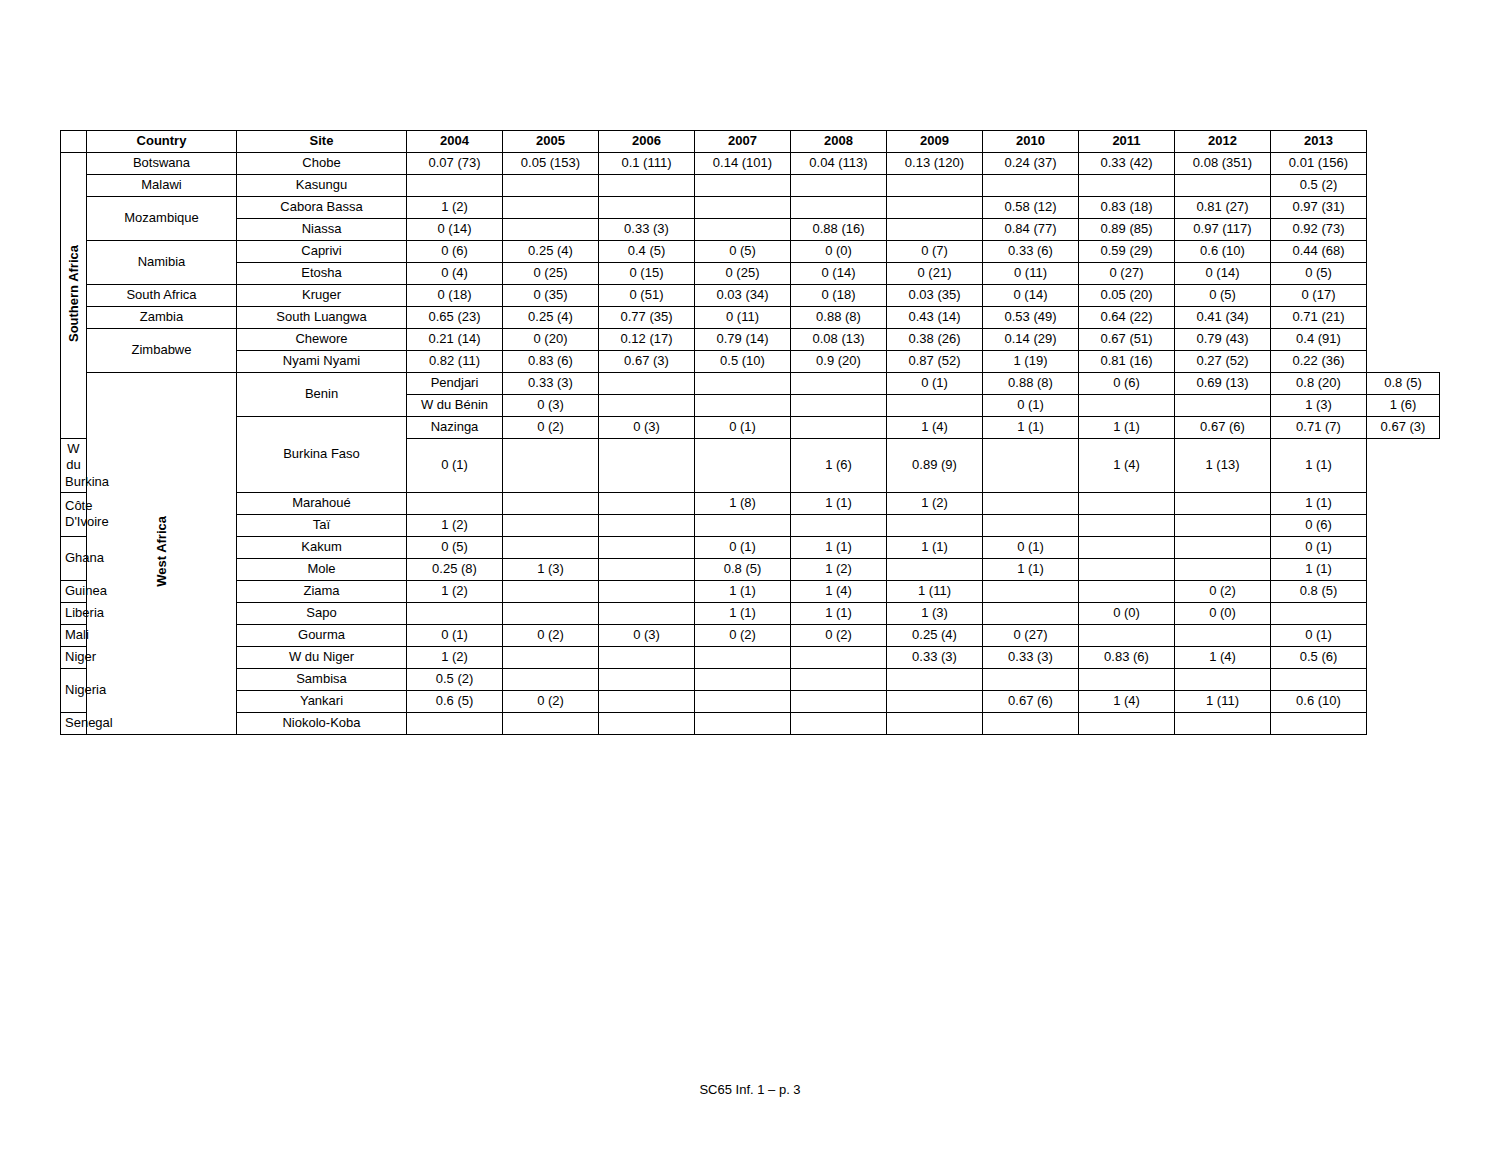| | Country | Site | 2004 | 2005 | 2006 | 2007 | 2008 | 2009 | 2010 | 2011 | 2012 | 2013 |
| --- | --- | --- | --- | --- | --- | --- | --- | --- | --- | --- | --- | --- |
| Southern Africa | Botswana | Chobe | 0.07 (73) | 0.05 (153) | 0.1 (111) | 0.14 (101) | 0.04 (113) | 0.13 (120) | 0.24 (37) | 0.33 (42) | 0.08 (351) | 0.01 (156) |
| Malawi | Kasungu | | | | | | | | | | 0.5 (2) |
| Mozambique | Cabora Bassa | 1 (2) | | | | | | 0.58 (12) | 0.83 (18) | 0.81 (27) | 0.97 (31) |
| Niassa | 0 (14) | | 0.33 (3) | | 0.88 (16) | | 0.84 (77) | 0.89 (85) | 0.97 (117) | 0.92 (73) |
| Namibia | Caprivi | 0 (6) | 0.25 (4) | 0.4 (5) | 0 (5) | 0 (0) | 0 (7) | 0.33 (6) | 0.59 (29) | 0.6 (10) | 0.44 (68) |
| Etosha | 0 (4) | 0 (25) | 0 (15) | 0 (25) | 0 (14) | 0 (21) | 0 (11) | 0 (27) | 0 (14) | 0 (5) |
| South Africa | Kruger | 0 (18) | 0 (35) | 0 (51) | 0.03 (34) | 0 (18) | 0.03 (35) | 0 (14) | 0.05 (20) | 0 (5) | 0 (17) |
| Zambia | South Luangwa | 0.65 (23) | 0.25 (4) | 0.77 (35) | 0 (11) | 0.88 (8) | 0.43 (14) | 0.53 (49) | 0.64 (22) | 0.41 (34) | 0.71 (21) |
| Zimbabwe | Chewore | 0.21 (14) | 0 (20) | 0.12 (17) | 0.79 (14) | 0.08 (13) | 0.38 (26) | 0.14 (29) | 0.67 (51) | 0.79 (43) | 0.4 (91) |
| Nyami Nyami | 0.82 (11) | 0.83 (6) | 0.67 (3) | 0.5 (10) | 0.9 (20) | 0.87 (52) | 1 (19) | 0.81 (16) | 0.27 (52) | 0.22 (36) |
| West Africa | Benin | Pendjari | 0.33 (3) | | | | 0 (1) | 0.88 (8) | 0 (6) | 0.69 (13) | 0.8 (20) | 0.8 (5) |
| W du Bénin | 0 (3) | | | | | 0 (1) | | | 1 (3) | 1 (6) |
| Burkina Faso | Nazinga | 0 (2) | 0 (3) | 0 (1) | | 1 (4) | 1 (1) | 1 (1) | 0.67 (6) | 0.71 (7) | 0.67 (3) |
| W du Burkina | 0 (1) | | | | 1 (6) | 0.89 (9) | | 1 (4) | 1 (13) | 1 (1) |
| Côte D'Ivoire | Marahoué | | | | 1 (8) | 1 (1) | 1 (2) | | | | 1 (1) |
| Taï | 1 (2) | | | | | | | | | 0 (6) |
| Ghana | Kakum | 0 (5) | | | 0 (1) | 1 (1) | 1 (1) | 0 (1) | | | 0 (1) |
| Mole | 0.25 (8) | 1 (3) | | 0.8 (5) | 1 (2) | | 1 (1) | | | 1 (1) |
| Guinea | Ziama | 1 (2) | | | 1 (1) | 1 (4) | 1 (11) | | | 0 (2) | 0.8 (5) |
| Liberia | Sapo | | | | 1 (1) | 1 (1) | 1 (3) | | 0 (0) | 0 (0) | |
| Mali | Gourma | 0 (1) | 0 (2) | 0 (3) | 0 (2) | 0 (2) | 0.25 (4) | 0 (27) | | | 0 (1) |
| Niger | W du Niger | 1 (2) | | | | | 0.33 (3) | 0.33 (3) | 0.83 (6) | 1 (4) | 0.5 (6) |
| Nigeria | Sambisa | 0.5 (2) | | | | | | | | | |
| Yankari | 0.6 (5) | 0 (2) | | | | | 0.67 (6) | 1 (4) | 1 (11) | 0.6 (10) |
| Senegal | Niokolo-Koba | | | | | | | | | | |
SC65 Inf. 1 – p. 3